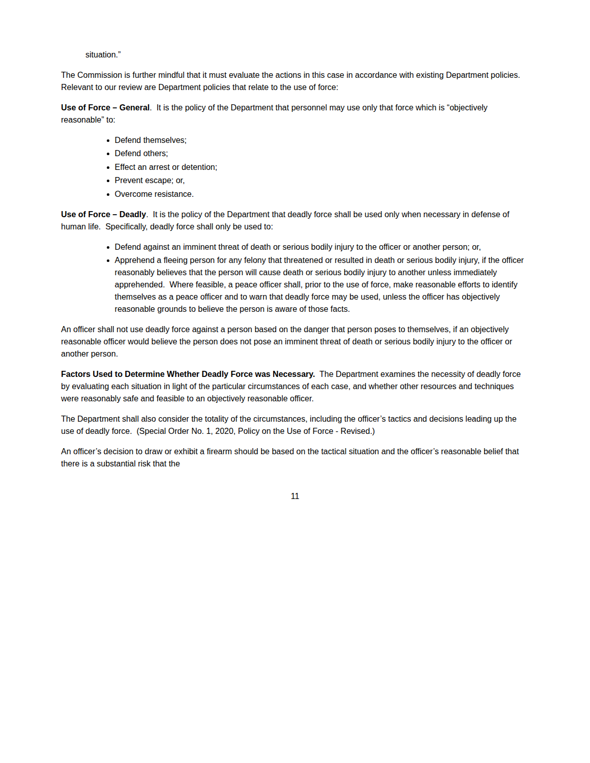situation.”
The Commission is further mindful that it must evaluate the actions in this case in accordance with existing Department policies. Relevant to our review are Department policies that relate to the use of force:
Use of Force – General. It is the policy of the Department that personnel may use only that force which is “objectively reasonable” to:
Defend themselves;
Defend others;
Effect an arrest or detention;
Prevent escape; or,
Overcome resistance.
Use of Force – Deadly. It is the policy of the Department that deadly force shall be used only when necessary in defense of human life. Specifically, deadly force shall only be used to:
Defend against an imminent threat of death or serious bodily injury to the officer or another person; or,
Apprehend a fleeing person for any felony that threatened or resulted in death or serious bodily injury, if the officer reasonably believes that the person will cause death or serious bodily injury to another unless immediately apprehended. Where feasible, a peace officer shall, prior to the use of force, make reasonable efforts to identify themselves as a peace officer and to warn that deadly force may be used, unless the officer has objectively reasonable grounds to believe the person is aware of those facts.
An officer shall not use deadly force against a person based on the danger that person poses to themselves, if an objectively reasonable officer would believe the person does not pose an imminent threat of death or serious bodily injury to the officer or another person.
Factors Used to Determine Whether Deadly Force was Necessary. The Department examines the necessity of deadly force by evaluating each situation in light of the particular circumstances of each case, and whether other resources and techniques were reasonably safe and feasible to an objectively reasonable officer.
The Department shall also consider the totality of the circumstances, including the officer’s tactics and decisions leading up the use of deadly force. (Special Order No. 1, 2020, Policy on the Use of Force - Revised.)
An officer’s decision to draw or exhibit a firearm should be based on the tactical situation and the officer’s reasonable belief that there is a substantial risk that the
11